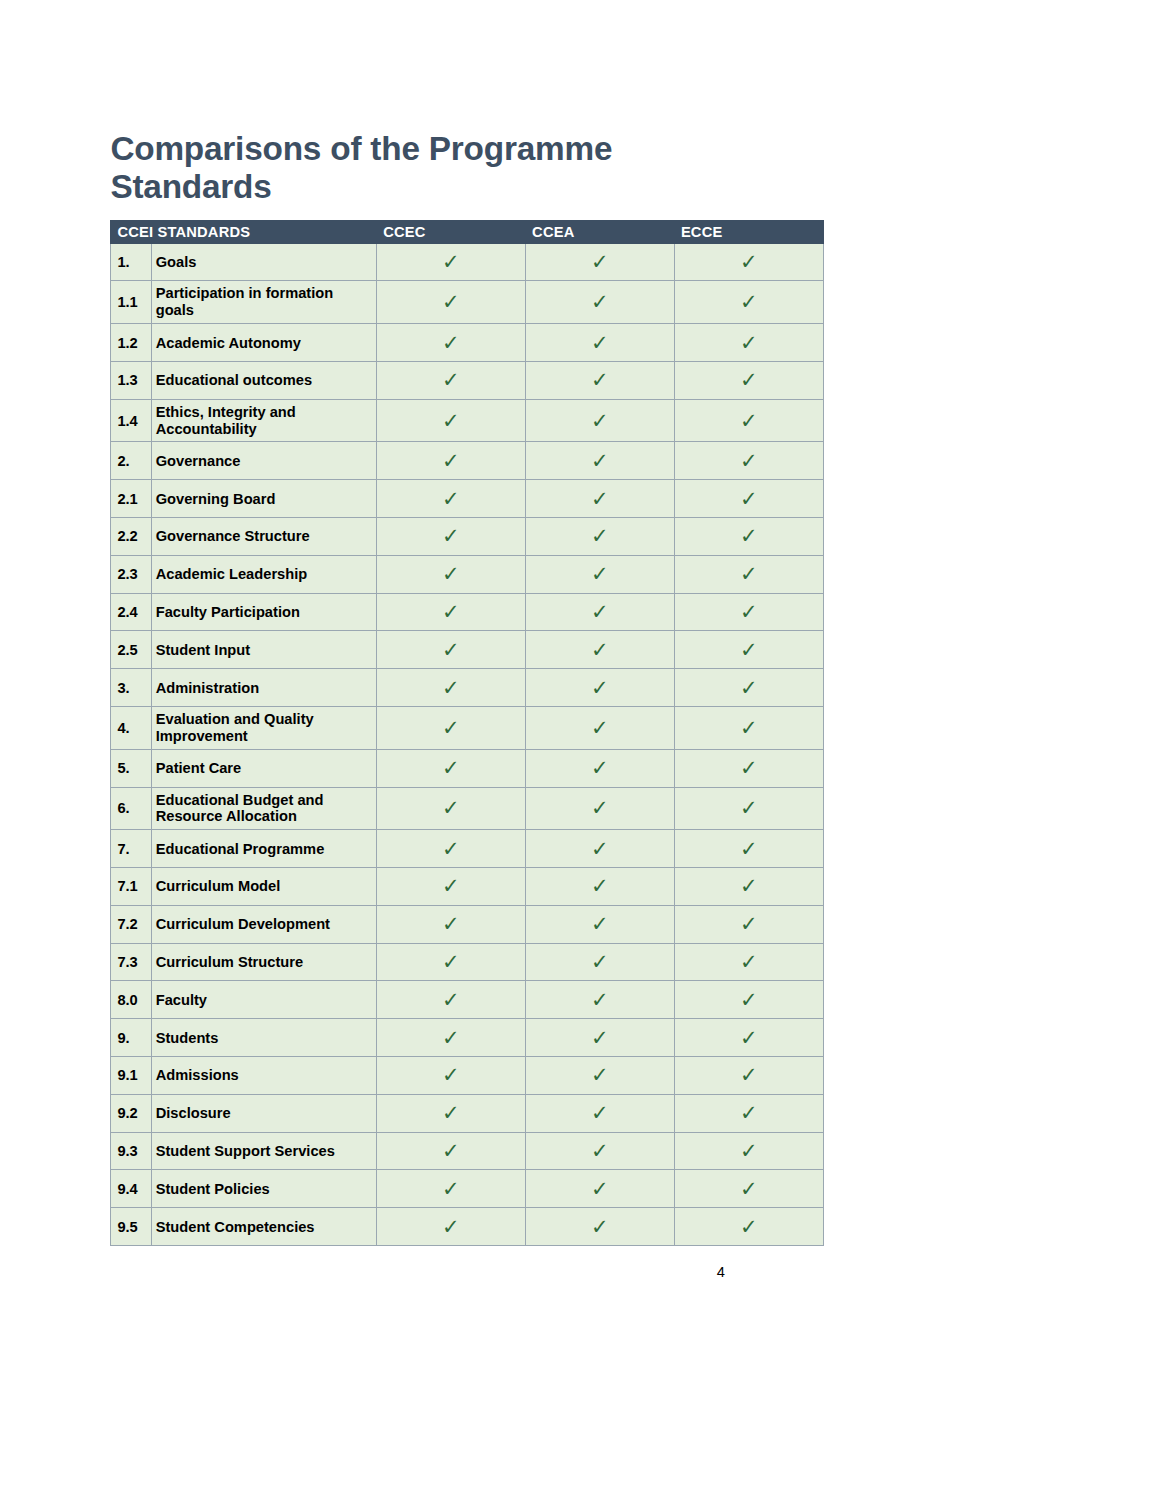Comparisons of the Programme Standards
| CCEI STANDARDS | CCEC | CCEA | ECCE |
| --- | --- | --- | --- |
| 1. | Goals | ✓ | ✓ | ✓ |
| 1.1 | Participation in formation goals | ✓ | ✓ | ✓ |
| 1.2 | Academic Autonomy | ✓ | ✓ | ✓ |
| 1.3 | Educational outcomes | ✓ | ✓ | ✓ |
| 1.4 | Ethics, Integrity and Accountability | ✓ | ✓ | ✓ |
| 2. | Governance | ✓ | ✓ | ✓ |
| 2.1 | Governing Board | ✓ | ✓ | ✓ |
| 2.2 | Governance Structure | ✓ | ✓ | ✓ |
| 2.3 | Academic Leadership | ✓ | ✓ | ✓ |
| 2.4 | Faculty Participation | ✓ | ✓ | ✓ |
| 2.5 | Student Input | ✓ | ✓ | ✓ |
| 3. | Administration | ✓ | ✓ | ✓ |
| 4. | Evaluation and Quality Improvement | ✓ | ✓ | ✓ |
| 5. | Patient Care | ✓ | ✓ | ✓ |
| 6. | Educational Budget and Resource Allocation | ✓ | ✓ | ✓ |
| 7. | Educational Programme | ✓ | ✓ | ✓ |
| 7.1 | Curriculum Model | ✓ | ✓ | ✓ |
| 7.2 | Curriculum Development | ✓ | ✓ | ✓ |
| 7.3 | Curriculum Structure | ✓ | ✓ | ✓ |
| 8.0 | Faculty | ✓ | ✓ | ✓ |
| 9. | Students | ✓ | ✓ | ✓ |
| 9.1 | Admissions | ✓ | ✓ | ✓ |
| 9.2 | Disclosure | ✓ | ✓ | ✓ |
| 9.3 | Student Support Services | ✓ | ✓ | ✓ |
| 9.4 | Student Policies | ✓ | ✓ | ✓ |
| 9.5 | Student Competencies | ✓ | ✓ | ✓ |
4